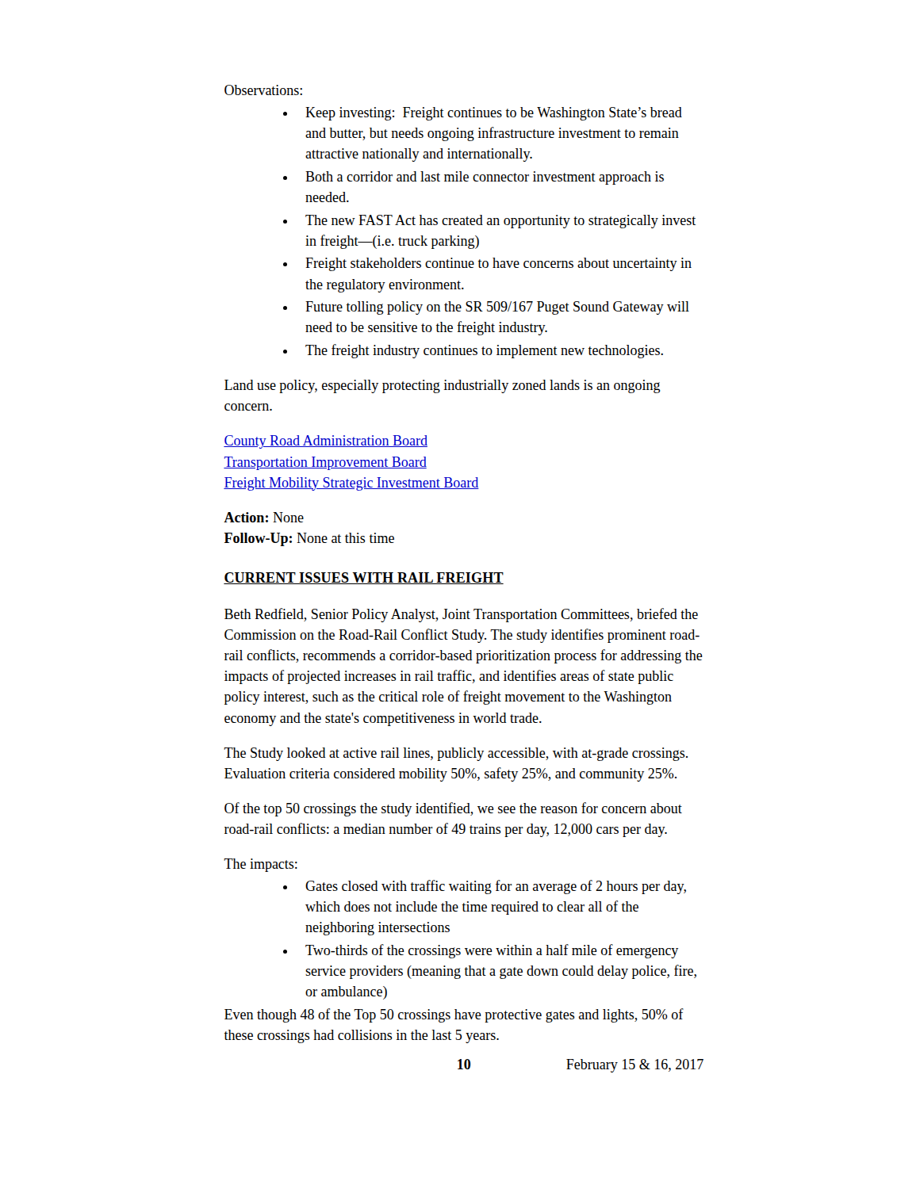Observations:
Keep investing: Freight continues to be Washington State’s bread and butter, but needs ongoing infrastructure investment to remain attractive nationally and internationally.
Both a corridor and last mile connector investment approach is needed.
The new FAST Act has created an opportunity to strategically invest in freight—(i.e. truck parking)
Freight stakeholders continue to have concerns about uncertainty in the regulatory environment.
Future tolling policy on the SR 509/167 Puget Sound Gateway will need to be sensitive to the freight industry.
The freight industry continues to implement new technologies.
Land use policy, especially protecting industrially zoned lands is an ongoing concern.
County Road Administration Board Transportation Improvement Board Freight Mobility Strategic Investment Board
Action: None
Follow-Up: None at this time
CURRENT ISSUES WITH RAIL FREIGHT
Beth Redfield, Senior Policy Analyst, Joint Transportation Committees, briefed the Commission on the Road-Rail Conflict Study. The study identifies prominent road-rail conflicts, recommends a corridor-based prioritization process for addressing the impacts of projected increases in rail traffic, and identifies areas of state public policy interest, such as the critical role of freight movement to the Washington economy and the state's competitiveness in world trade.
The Study looked at active rail lines, publicly accessible, with at-grade crossings. Evaluation criteria considered mobility 50%, safety 25%, and community 25%.
Of the top 50 crossings the study identified, we see the reason for concern about road-rail conflicts: a median number of 49 trains per day, 12,000 cars per day.
The impacts:
Gates closed with traffic waiting for an average of 2 hours per day, which does not include the time required to clear all of the neighboring intersections
Two-thirds of the crossings were within a half mile of emergency service providers (meaning that a gate down could delay police, fire, or ambulance)
Even though 48 of the Top 50 crossings have protective gates and lights, 50% of these crossings had collisions in the last 5 years.
10 February 15 & 16, 2017